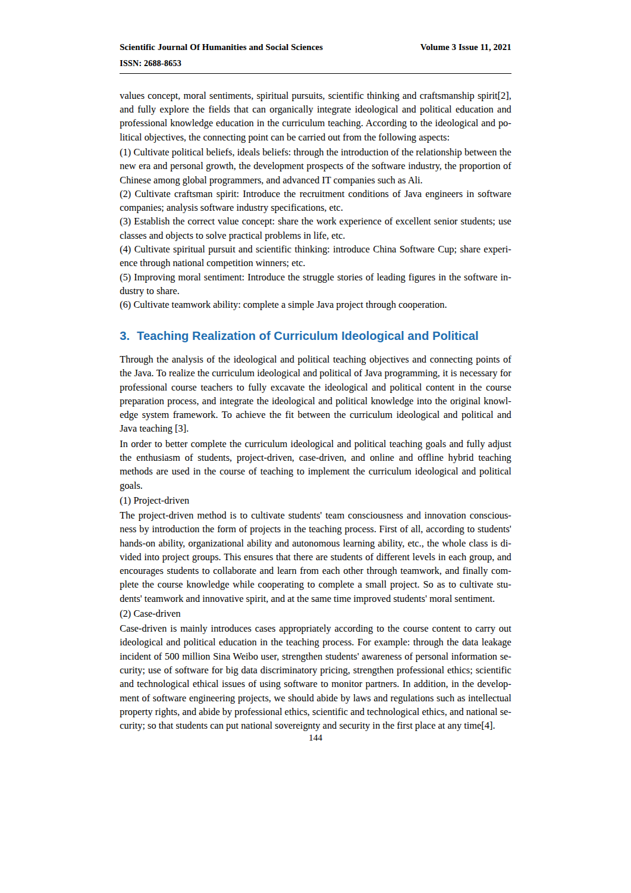Scientific Journal Of Humanities and Social Sciences Volume 3 Issue 11, 2021
ISSN: 2688-8653
values concept, moral sentiments, spiritual pursuits, scientific thinking and craftsmanship spirit[2], and fully explore the fields that can organically integrate ideological and political education and professional knowledge education in the curriculum teaching. According to the ideological and political objectives, the connecting point can be carried out from the following aspects:
(1) Cultivate political beliefs, ideals beliefs: through the introduction of the relationship between the new era and personal growth, the development prospects of the software industry, the proportion of Chinese among global programmers, and advanced IT companies such as Ali.
(2) Cultivate craftsman spirit: Introduce the recruitment conditions of Java engineers in software companies; analysis software industry specifications, etc.
(3) Establish the correct value concept: share the work experience of excellent senior students; use classes and objects to solve practical problems in life, etc.
(4) Cultivate spiritual pursuit and scientific thinking: introduce China Software Cup; share experience through national competition winners; etc.
(5) Improving moral sentiment: Introduce the struggle stories of leading figures in the software industry to share.
(6) Cultivate teamwork ability: complete a simple Java project through cooperation.
3. Teaching Realization of Curriculum Ideological and Political
Through the analysis of the ideological and political teaching objectives and connecting points of the Java. To realize the curriculum ideological and political of Java programming, it is necessary for professional course teachers to fully excavate the ideological and political content in the course preparation process, and integrate the ideological and political knowledge into the original knowledge system framework. To achieve the fit between the curriculum ideological and political and Java teaching [3].
In order to better complete the curriculum ideological and political teaching goals and fully adjust the enthusiasm of students, project-driven, case-driven, and online and offline hybrid teaching methods are used in the course of teaching to implement the curriculum ideological and political goals.
(1) Project-driven
The project-driven method is to cultivate students' team consciousness and innovation consciousness by introduction the form of projects in the teaching process. First of all, according to students' hands-on ability, organizational ability and autonomous learning ability, etc., the whole class is divided into project groups. This ensures that there are students of different levels in each group, and encourages students to collaborate and learn from each other through teamwork, and finally complete the course knowledge while cooperating to complete a small project. So as to cultivate students' teamwork and innovative spirit, and at the same time improved students' moral sentiment.
(2) Case-driven
Case-driven is mainly introduces cases appropriately according to the course content to carry out ideological and political education in the teaching process. For example: through the data leakage incident of 500 million Sina Weibo user, strengthen students' awareness of personal information security; use of software for big data discriminatory pricing, strengthen professional ethics; scientific and technological ethical issues of using software to monitor partners. In addition, in the development of software engineering projects, we should abide by laws and regulations such as intellectual property rights, and abide by professional ethics, scientific and technological ethics, and national security; so that students can put national sovereignty and security in the first place at any time[4].
144